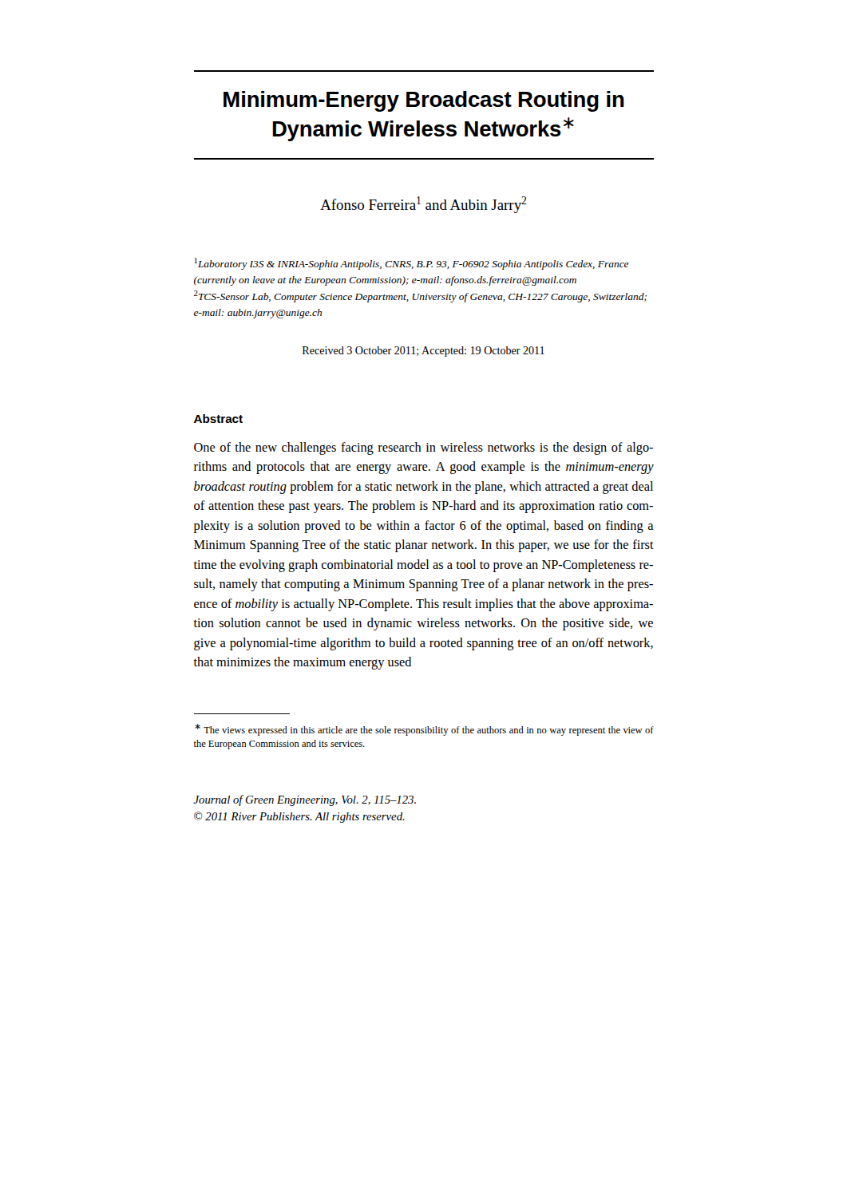Minimum-Energy Broadcast Routing in
Dynamic Wireless Networks∗
Afonso Ferreira1 and Aubin Jarry2
1Laboratory I3S & INRIA-Sophia Antipolis, CNRS, B.P. 93, F-06902 Sophia Antipolis Cedex, France (currently on leave at the European Commission); e-mail: afonso.ds.ferreira@gmail.com
2TCS-Sensor Lab, Computer Science Department, University of Geneva, CH-1227 Carouge, Switzerland; e-mail: aubin.jarry@unige.ch
Received 3 October 2011; Accepted: 19 October 2011
Abstract
One of the new challenges facing research in wireless networks is the design of algorithms and protocols that are energy aware. A good example is the minimum-energy broadcast routing problem for a static network in the plane, which attracted a great deal of attention these past years. The problem is NP-hard and its approximation ratio complexity is a solution proved to be within a factor 6 of the optimal, based on finding a Minimum Spanning Tree of the static planar network. In this paper, we use for the first time the evolving graph combinatorial model as a tool to prove an NP-Completeness result, namely that computing a Minimum Spanning Tree of a planar network in the presence of mobility is actually NP-Complete. This result implies that the above approximation solution cannot be used in dynamic wireless networks. On the positive side, we give a polynomial-time algorithm to build a rooted spanning tree of an on/off network, that minimizes the maximum energy used
∗The views expressed in this article are the sole responsibility of the authors and in no way represent the view of the European Commission and its services.
Journal of Green Engineering, Vol. 2, 115–123.
© 2011 River Publishers. All rights reserved.